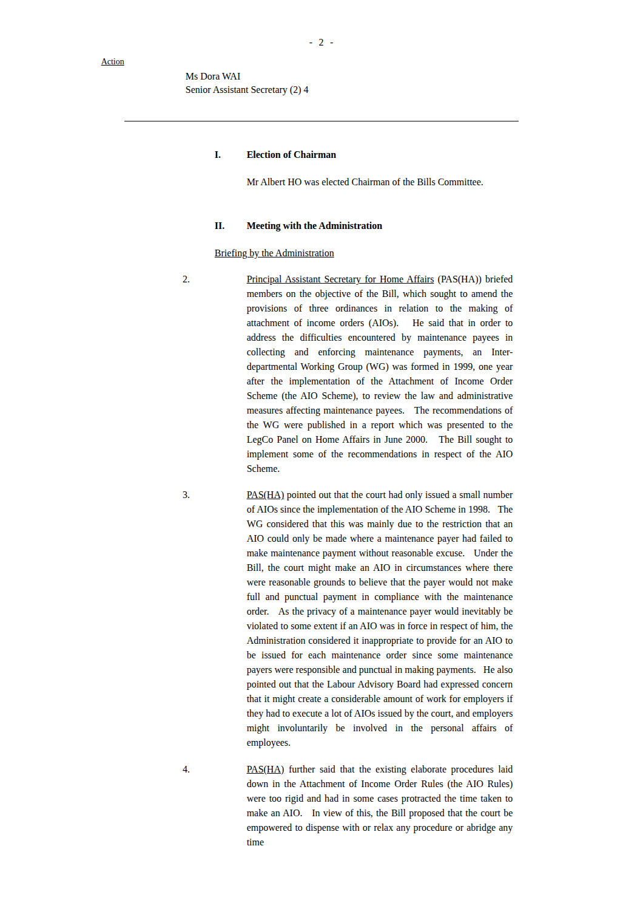- 2 -
Action
Ms Dora WAI
Senior Assistant Secretary (2) 4
I. Election of Chairman
Mr Albert HO was elected Chairman of the Bills Committee.
II. Meeting with the Administration
Briefing by the Administration
2. Principal Assistant Secretary for Home Affairs (PAS(HA)) briefed members on the objective of the Bill, which sought to amend the provisions of three ordinances in relation to the making of attachment of income orders (AIOs). He said that in order to address the difficulties encountered by maintenance payees in collecting and enforcing maintenance payments, an Inter-departmental Working Group (WG) was formed in 1999, one year after the implementation of the Attachment of Income Order Scheme (the AIO Scheme), to review the law and administrative measures affecting maintenance payees. The recommendations of the WG were published in a report which was presented to the LegCo Panel on Home Affairs in June 2000. The Bill sought to implement some of the recommendations in respect of the AIO Scheme.
3. PAS(HA) pointed out that the court had only issued a small number of AIOs since the implementation of the AIO Scheme in 1998. The WG considered that this was mainly due to the restriction that an AIO could only be made where a maintenance payer had failed to make maintenance payment without reasonable excuse. Under the Bill, the court might make an AIO in circumstances where there were reasonable grounds to believe that the payer would not make full and punctual payment in compliance with the maintenance order. As the privacy of a maintenance payer would inevitably be violated to some extent if an AIO was in force in respect of him, the Administration considered it inappropriate to provide for an AIO to be issued for each maintenance order since some maintenance payers were responsible and punctual in making payments. He also pointed out that the Labour Advisory Board had expressed concern that it might create a considerable amount of work for employers if they had to execute a lot of AIOs issued by the court, and employers might involuntarily be involved in the personal affairs of employees.
4. PAS(HA) further said that the existing elaborate procedures laid down in the Attachment of Income Order Rules (the AIO Rules) were too rigid and had in some cases protracted the time taken to make an AIO. In view of this, the Bill proposed that the court be empowered to dispense with or relax any procedure or abridge any time